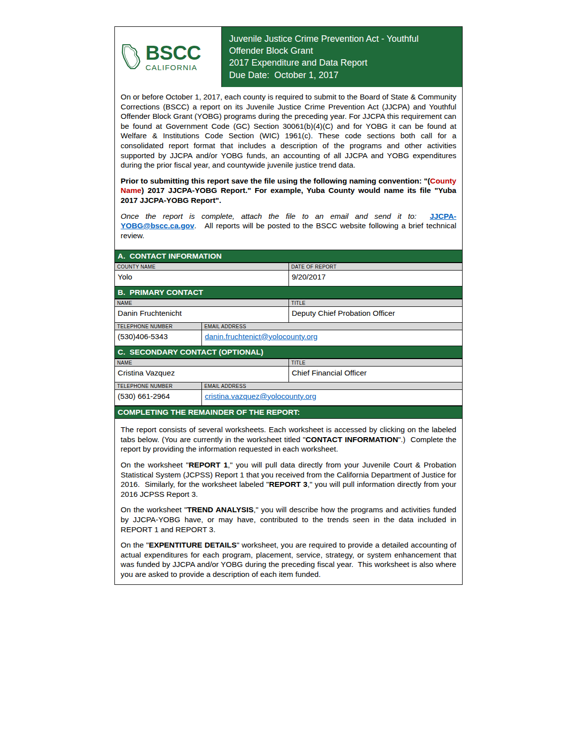BSCC CALIFORNIA
Juvenile Justice Crime Prevention Act - Youthful Offender Block Grant
2017 Expenditure and Data Report
Due Date: October 1, 2017
On or before October 1, 2017, each county is required to submit to the Board of State & Community Corrections (BSCC) a report on its Juvenile Justice Crime Prevention Act (JJCPA) and Youthful Offender Block Grant (YOBG) programs during the preceding year. For JJCPA this requirement can be found at Government Code (GC) Section 30061(b)(4)(C) and for YOBG it can be found at Welfare & Institutions Code Section (WIC) 1961(c). These code sections both call for a consolidated report format that includes a description of the programs and other activities supported by JJCPA and/or YOBG funds, an accounting of all JJCPA and YOBG expenditures during the prior fiscal year, and countywide juvenile justice trend data.
Prior to submitting this report save the file using the following naming convention: "(County Name) 2017 JJCPA-YOBG Report." For example, Yuba County would name its file "Yuba 2017 JJCPA-YOBG Report".
Once the report is complete, attach the file to an email and send it to: JJCPA-YOBG@bscc.ca.gov. All reports will be posted to the BSCC website following a brief technical review.
A. CONTACT INFORMATION
| County Name Yolo | Date of Report 9/20/2017 |
B. PRIMARY CONTACT
| Name Danin Fruchtenicht | Title Deputy Chief Probation Officer |
| Telephone Number (530)406-5343 | Email Address danin.fruchtenict@yolocounty.org |
C. SECONDARY CONTACT (OPTIONAL)
| Name Cristina Vazquez | Title Chief Financial Officer |
| Telephone Number (530) 661-2964 | Email Address cristina.vazquez@yolocounty.org |
COMPLETING THE REMAINDER OF THE REPORT:
The report consists of several worksheets. Each worksheet is accessed by clicking on the labeled tabs below. (You are currently in the worksheet titled "CONTACT INFORMATION".) Complete the report by providing the information requested in each worksheet.
On the worksheet "REPORT 1," you will pull data directly from your Juvenile Court & Probation Statistical System (JCPSS) Report 1 that you received from the California Department of Justice for 2016. Similarly, for the worksheet labeled "REPORT 3," you will pull information directly from your 2016 JCPSS Report 3.
On the worksheet "TREND ANALYSIS," you will describe how the programs and activities funded by JJCPA-YOBG have, or may have, contributed to the trends seen in the data included in REPORT 1 and REPORT 3.
On the "EXPENTITURE DETAILS" worksheet, you are required to provide a detailed accounting of actual expenditures for each program, placement, service, strategy, or system enhancement that was funded by JJCPA and/or YOBG during the preceding fiscal year. This worksheet is also where you are asked to provide a description of each item funded.